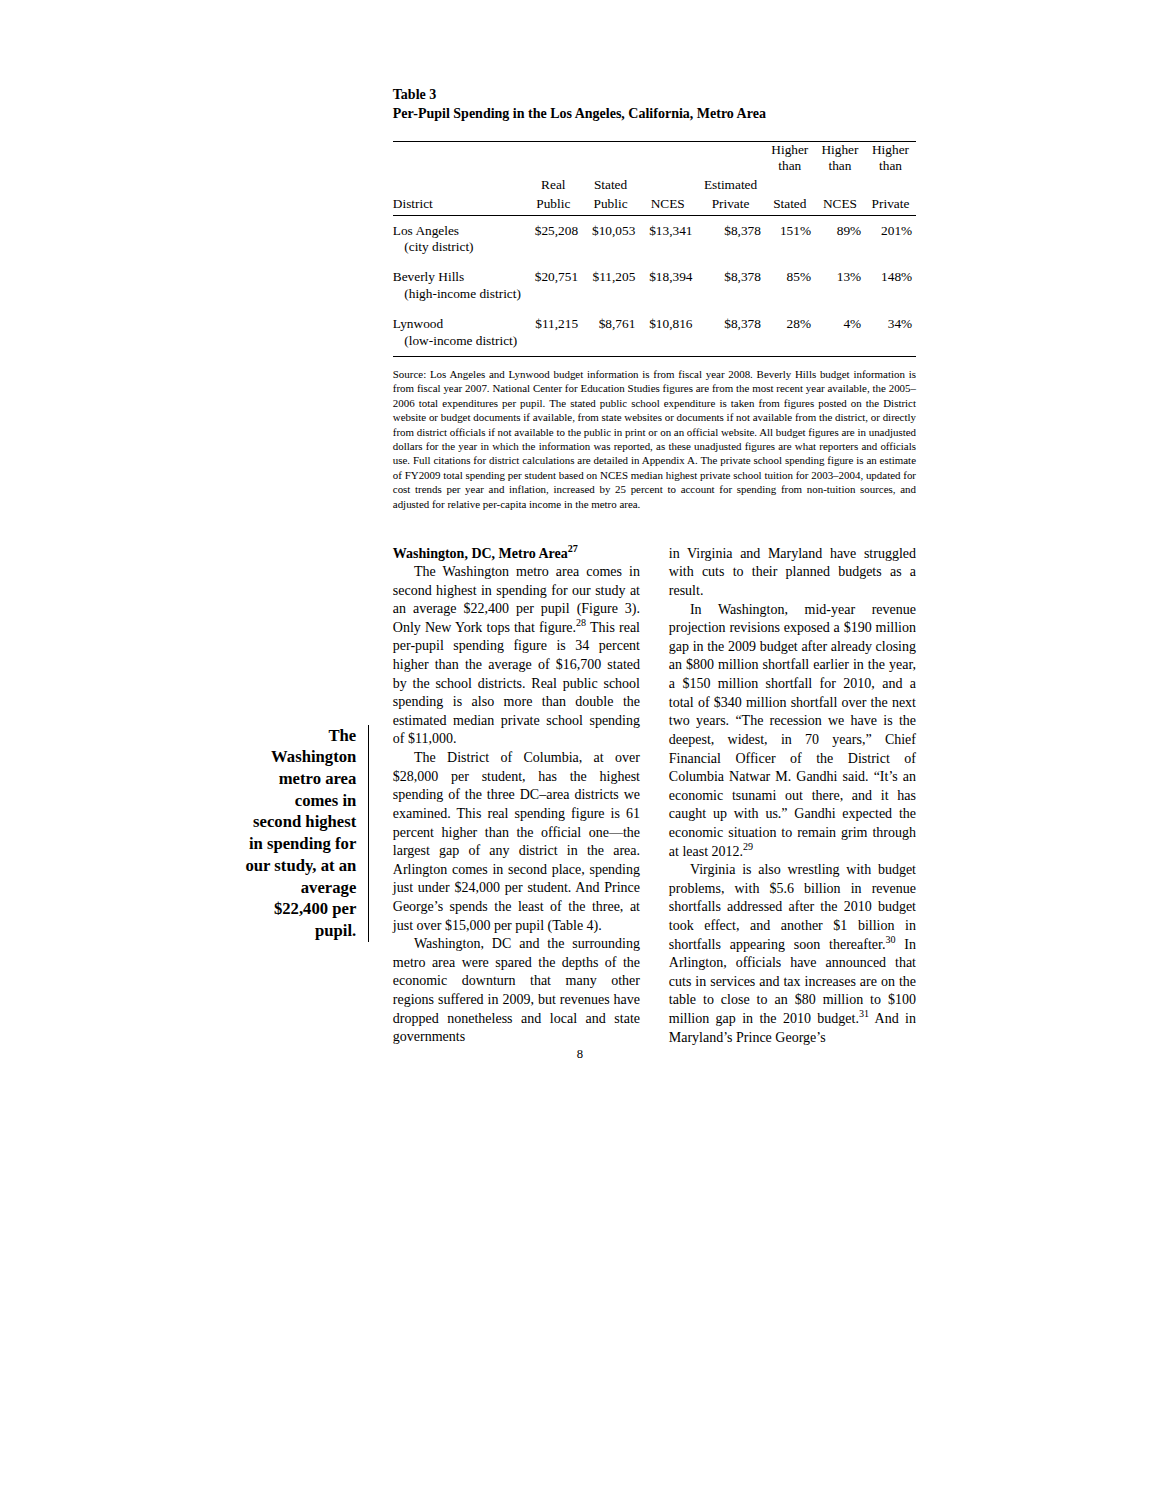Table 3
Per-Pupil Spending in the Los Angeles, California, Metro Area
| | | | | | Higher than | Higher than | Higher than |
| --- | --- | --- | --- | --- | --- | --- | --- |
| | Real | Stated | | Estimated | | | |
| District | Public | Public | NCES | Private | Stated | NCES | Private |
| Los Angeles (city district) | $25,208 | $10,053 | $13,341 | $8,378 | 151% | 89% | 201% |
| Beverly Hills (high-income district) | $20,751 | $11,205 | $18,394 | $8,378 | 85% | 13% | 148% |
| Lynwood (low-income district) | $11,215 | $8,761 | $10,816 | $8,378 | 28% | 4% | 34% |
Source: Los Angeles and Lynwood budget information is from fiscal year 2008. Beverly Hills budget information is from fiscal year 2007. National Center for Education Studies figures are from the most recent year available, the 2005–2006 total expenditures per pupil. The stated public school expenditure is taken from figures posted on the District website or budget documents if available, from state websites or documents if not available from the district, or directly from district officials if not available to the public in print or on an official website. All budget figures are in unadjusted dollars for the year in which the information was reported, as these unadjusted figures are what reporters and officials use. Full citations for district calculations are detailed in Appendix A. The private school spending figure is an estimate of FY2009 total spending per student based on NCES median highest private school tuition for 2003–2004, updated for cost trends per year and inflation, increased by 25 percent to account for spending from non-tuition sources, and adjusted for relative per-capita income in the metro area.
Washington, DC, Metro Area27
The Washington metro area comes in second highest in spending for our study at an average $22,400 per pupil (Figure 3). Only New York tops that figure.28 This real per-pupil spending figure is 34 percent higher than the average of $16,700 stated by the school districts. Real public school spending is also more than double the estimated median private school spending of $11,000.
The District of Columbia, at over $28,000 per student, has the highest spending of the three DC–area districts we examined. This real spending figure is 61 percent higher than the official one—the largest gap of any district in the area. Arlington comes in second place, spending just under $24,000 per student. And Prince George’s spends the least of the three, at just over $15,000 per pupil (Table 4).
Washington, DC and the surrounding metro area were spared the depths of the economic downturn that many other regions suffered in 2009, but revenues have dropped nonetheless and local and state governments
in Virginia and Maryland have struggled with cuts to their planned budgets as a result.
In Washington, mid-year revenue projection revisions exposed a $190 million gap in the 2009 budget after already closing an $800 million shortfall earlier in the year, a $150 million shortfall for 2010, and a total of $340 million shortfall over the next two years. “The recession we have is the deepest, widest, in 70 years,” Chief Financial Officer of the District of Columbia Natwar M. Gandhi said. “It’s an economic tsunami out there, and it has caught up with us.” Gandhi expected the economic situation to remain grim through at least 2012.29
Virginia is also wrestling with budget problems, with $5.6 billion in revenue shortfalls addressed after the 2010 budget took effect, and another $1 billion in shortfalls appearing soon thereafter.30 In Arlington, officials have announced that cuts in services and tax increases are on the table to close to an $80 million to $100 million gap in the 2010 budget.31 And in Maryland’s Prince George’s
The Washington metro area comes in second highest in spending for our study, at an average $22,400 per pupil.
8